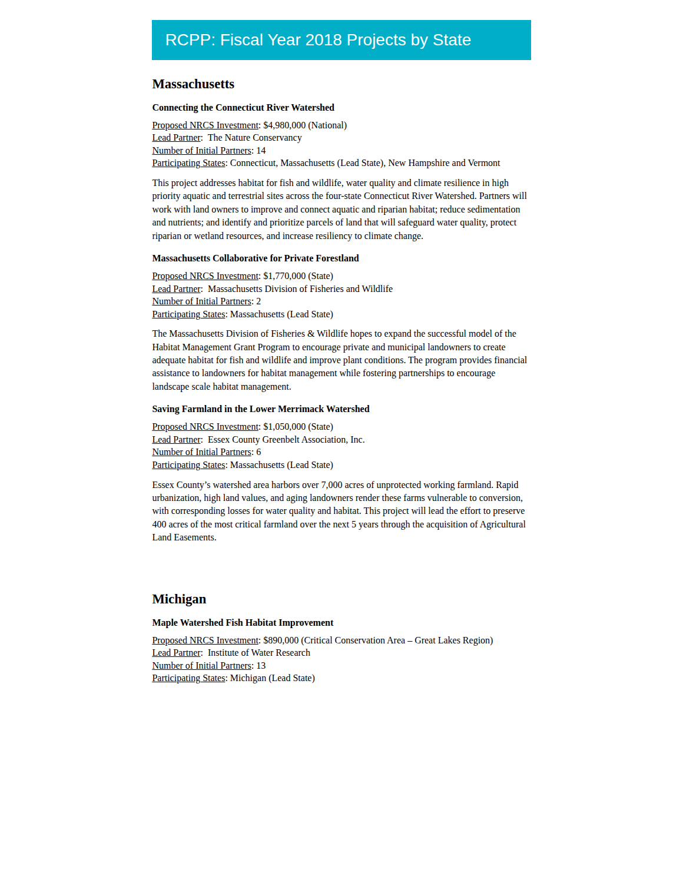RCPP: Fiscal Year 2018 Projects by State
Massachusetts
Connecting the Connecticut River Watershed
Proposed NRCS Investment: $4,980,000 (National)
Lead Partner: The Nature Conservancy
Number of Initial Partners: 14
Participating States: Connecticut, Massachusetts (Lead State), New Hampshire and Vermont
This project addresses habitat for fish and wildlife, water quality and climate resilience in high priority aquatic and terrestrial sites across the four-state Connecticut River Watershed. Partners will work with land owners to improve and connect aquatic and riparian habitat; reduce sedimentation and nutrients; and identify and prioritize parcels of land that will safeguard water quality, protect riparian or wetland resources, and increase resiliency to climate change.
Massachusetts Collaborative for Private Forestland
Proposed NRCS Investment: $1,770,000 (State)
Lead Partner: Massachusetts Division of Fisheries and Wildlife
Number of Initial Partners: 2
Participating States: Massachusetts (Lead State)
The Massachusetts Division of Fisheries & Wildlife hopes to expand the successful model of the Habitat Management Grant Program to encourage private and municipal landowners to create adequate habitat for fish and wildlife and improve plant conditions. The program provides financial assistance to landowners for habitat management while fostering partnerships to encourage landscape scale habitat management.
Saving Farmland in the Lower Merrimack Watershed
Proposed NRCS Investment: $1,050,000 (State)
Lead Partner: Essex County Greenbelt Association, Inc.
Number of Initial Partners: 6
Participating States: Massachusetts (Lead State)
Essex County’s watershed area harbors over 7,000 acres of unprotected working farmland. Rapid urbanization, high land values, and aging landowners render these farms vulnerable to conversion, with corresponding losses for water quality and habitat. This project will lead the effort to preserve 400 acres of the most critical farmland over the next 5 years through the acquisition of Agricultural Land Easements.
Michigan
Maple Watershed Fish Habitat Improvement
Proposed NRCS Investment: $890,000 (Critical Conservation Area – Great Lakes Region)
Lead Partner: Institute of Water Research
Number of Initial Partners: 13
Participating States: Michigan (Lead State)